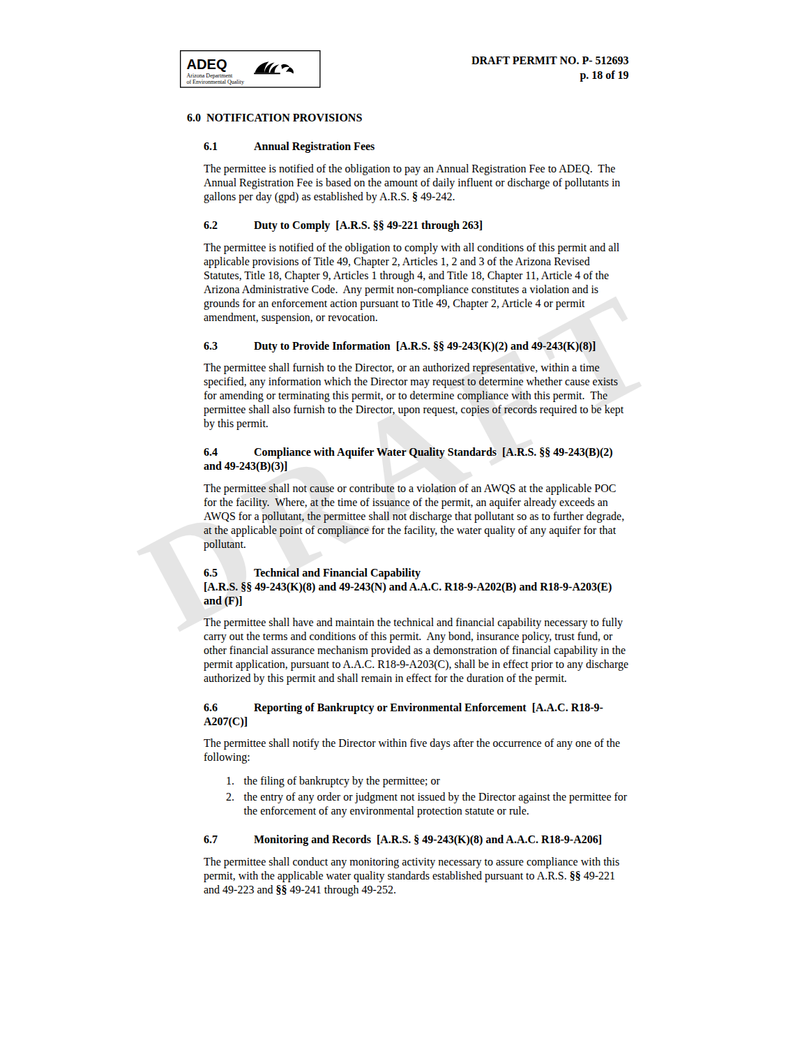DRAFT
ADEQ Arizona Department of Environmental Quality
DRAFT PERMIT NO. P- 512693
p. 18 of 19
6.0 NOTIFICATION PROVISIONS
6.1 Annual Registration Fees
The permittee is notified of the obligation to pay an Annual Registration Fee to ADEQ. The Annual Registration Fee is based on the amount of daily influent or discharge of pollutants in gallons per day (gpd) as established by A.R.S. § 49-242.
6.2 Duty to Comply [A.R.S. §§ 49-221 through 263]
The permittee is notified of the obligation to comply with all conditions of this permit and all applicable provisions of Title 49, Chapter 2, Articles 1, 2 and 3 of the Arizona Revised Statutes, Title 18, Chapter 9, Articles 1 through 4, and Title 18, Chapter 11, Article 4 of the Arizona Administrative Code. Any permit non-compliance constitutes a violation and is grounds for an enforcement action pursuant to Title 49, Chapter 2, Article 4 or permit amendment, suspension, or revocation.
6.3 Duty to Provide Information [A.R.S. §§ 49-243(K)(2) and 49-243(K)(8)]
The permittee shall furnish to the Director, or an authorized representative, within a time specified, any information which the Director may request to determine whether cause exists for amending or terminating this permit, or to determine compliance with this permit. The permittee shall also furnish to the Director, upon request, copies of records required to be kept by this permit.
6.4 Compliance with Aquifer Water Quality Standards [A.R.S. §§ 49-243(B)(2) and 49-243(B)(3)]
The permittee shall not cause or contribute to a violation of an AWQS at the applicable POC for the facility. Where, at the time of issuance of the permit, an aquifer already exceeds an AWQS for a pollutant, the permittee shall not discharge that pollutant so as to further degrade, at the applicable point of compliance for the facility, the water quality of any aquifer for that pollutant.
6.5 Technical and Financial Capability [A.R.S. §§ 49-243(K)(8) and 49-243(N) and A.A.C. R18-9-A202(B) and R18-9-A203(E) and (F)]
The permittee shall have and maintain the technical and financial capability necessary to fully carry out the terms and conditions of this permit. Any bond, insurance policy, trust fund, or other financial assurance mechanism provided as a demonstration of financial capability in the permit application, pursuant to A.A.C. R18-9-A203(C), shall be in effect prior to any discharge authorized by this permit and shall remain in effect for the duration of the permit.
6.6 Reporting of Bankruptcy or Environmental Enforcement [A.A.C. R18-9-A207(C)]
The permittee shall notify the Director within five days after the occurrence of any one of the following:
the filing of bankruptcy by the permittee; or
the entry of any order or judgment not issued by the Director against the permittee for the enforcement of any environmental protection statute or rule.
6.7 Monitoring and Records [A.R.S. § 49-243(K)(8) and A.A.C. R18-9-A206]
The permittee shall conduct any monitoring activity necessary to assure compliance with this permit, with the applicable water quality standards established pursuant to A.R.S. §§ 49-221 and 49-223 and §§ 49-241 through 49-252.